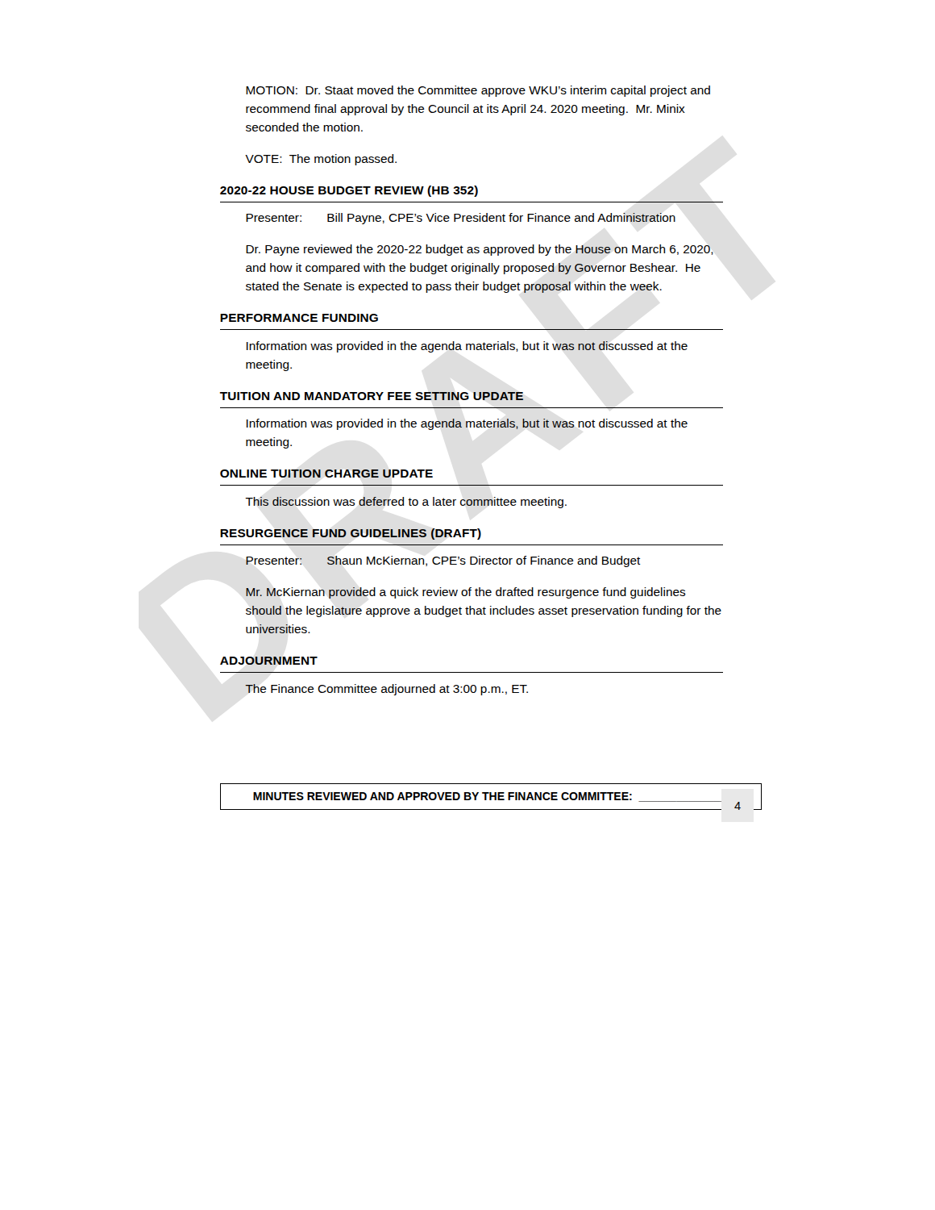DRAFT
MOTION: Dr. Staat moved the Committee approve WKU’s interim capital project and recommend final approval by the Council at its April 24. 2020 meeting. Mr. Minix seconded the motion.
VOTE: The motion passed.
2020-22 HOUSE BUDGET REVIEW (HB 352)
Presenter: Bill Payne, CPE’s Vice President for Finance and Administration
Dr. Payne reviewed the 2020-22 budget as approved by the House on March 6, 2020, and how it compared with the budget originally proposed by Governor Beshear. He stated the Senate is expected to pass their budget proposal within the week.
PERFORMANCE FUNDING
Information was provided in the agenda materials, but it was not discussed at the meeting.
TUITION AND MANDATORY FEE SETTING UPDATE
Information was provided in the agenda materials, but it was not discussed at the meeting.
ONLINE TUITION CHARGE UPDATE
This discussion was deferred to a later committee meeting.
RESURGENCE FUND GUIDELINES (DRAFT)
Presenter: Shaun McKiernan, CPE’s Director of Finance and Budget
Mr. McKiernan provided a quick review of the drafted resurgence fund guidelines should the legislature approve a budget that includes asset preservation funding for the universities.
ADJOURNMENT
The Finance Committee adjourned at 3:00 p.m., ET.
MINUTES REVIEWED AND APPROVED BY THE FINANCE COMMITTEE: ________________
4